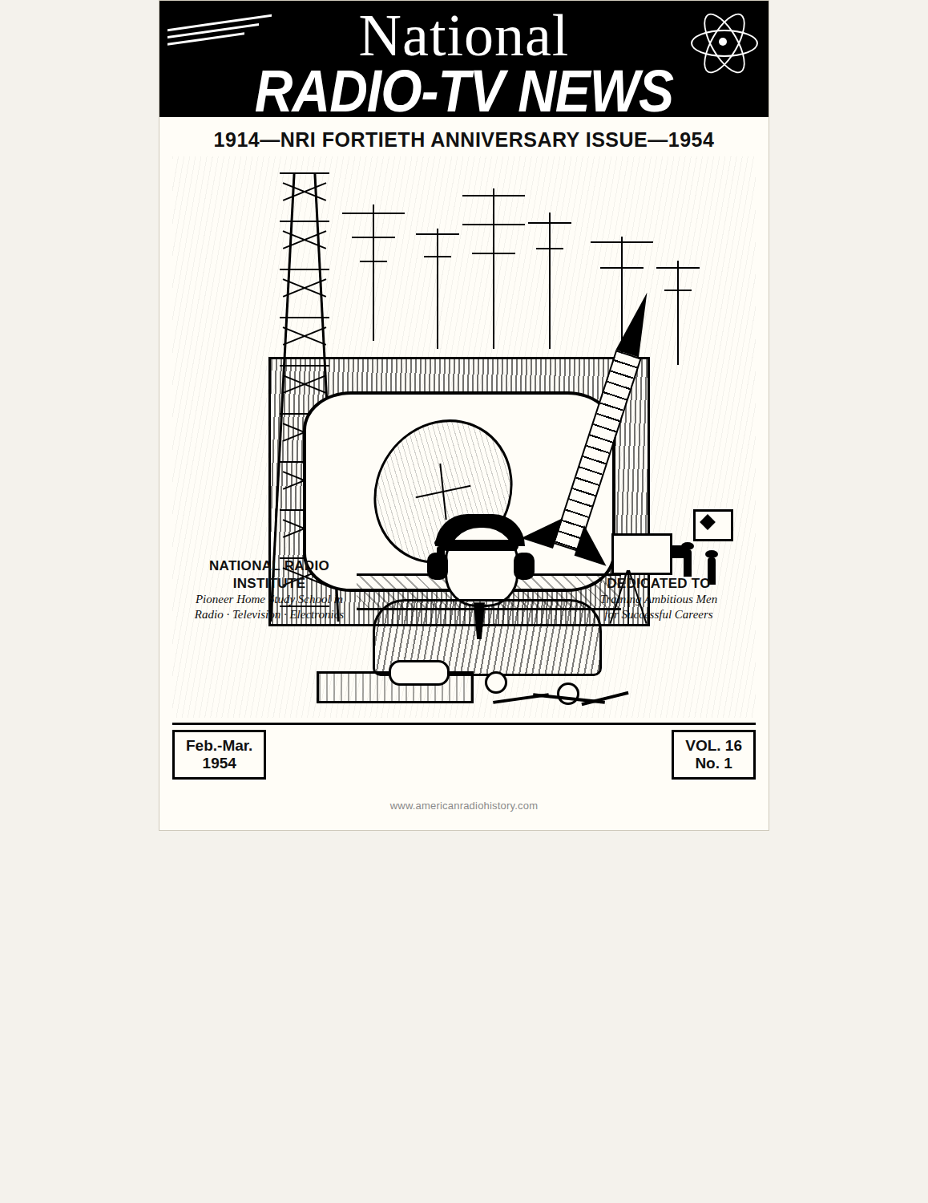National
RADIO-TV NEWS
1914—NRI FORTIETH ANNIVERSARY ISSUE—1954
NATIONAL RADIO INSTITUTE
Pioneer Home Study School in
Radio · Television · Electronics
DEDICATED TO
Training Ambitious Men
for Successful Careers
Feb.-Mar.
1954
VOL. 16
No. 1
www.americanradiohistory.com